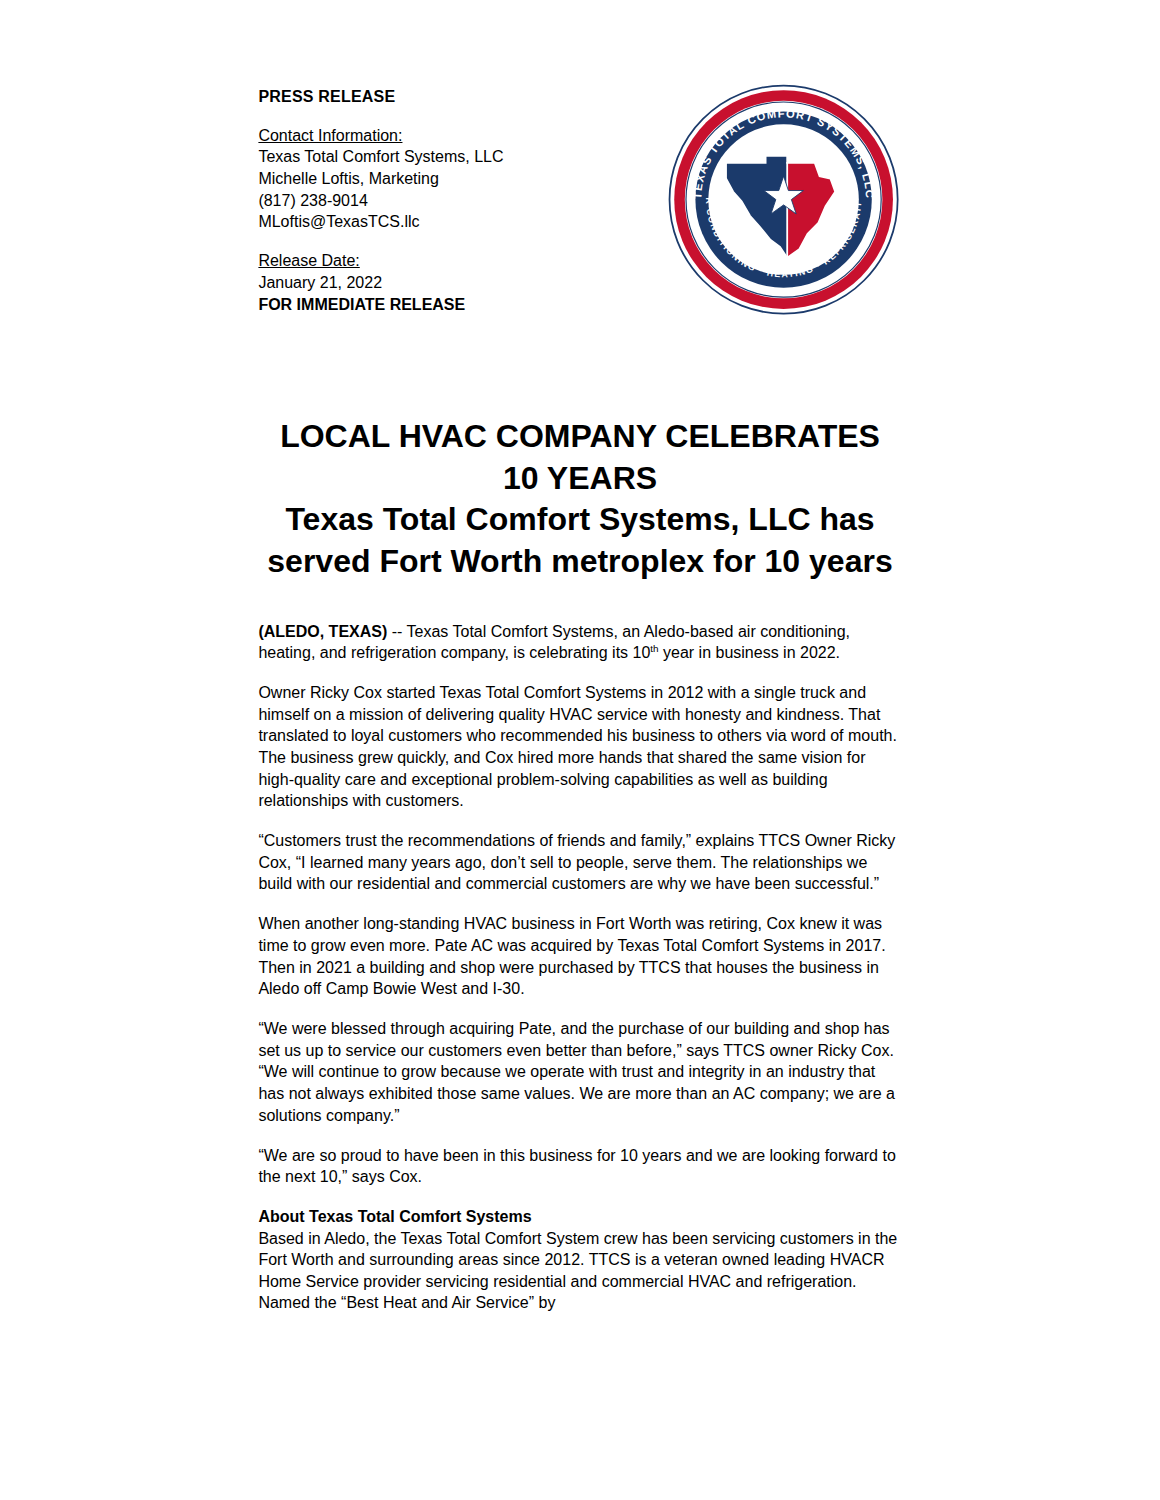PRESS RELEASE
Contact Information:
Texas Total Comfort Systems, LLC
Michelle Loftis, Marketing
(817) 238-9014
MLoftis@TexasTCS.llc
Release Date:
January 21, 2022
FOR IMMEDIATE RELEASE
TEXAS TOTAL COMFORT SYSTEMS, LLC AIR CONDITIONING · HEATING · REFRIGERATION
LOCAL HVAC COMPANY CELEBRATES 10 YEARS Texas Total Comfort Systems, LLC has served Fort Worth metroplex for 10 years
(ALEDO, TEXAS) -- Texas Total Comfort Systems, an Aledo-based air conditioning, heating, and refrigeration company, is celebrating its 10th year in business in 2022.
Owner Ricky Cox started Texas Total Comfort Systems in 2012 with a single truck and himself on a mission of delivering quality HVAC service with honesty and kindness. That translated to loyal customers who recommended his business to others via word of mouth. The business grew quickly, and Cox hired more hands that shared the same vision for high-quality care and exceptional problem-solving capabilities as well as building relationships with customers.
“Customers trust the recommendations of friends and family,” explains TTCS Owner Ricky Cox, “I learned many years ago, don’t sell to people, serve them. The relationships we build with our residential and commercial customers are why we have been successful.”
When another long-standing HVAC business in Fort Worth was retiring, Cox knew it was time to grow even more. Pate AC was acquired by Texas Total Comfort Systems in 2017. Then in 2021 a building and shop were purchased by TTCS that houses the business in Aledo off Camp Bowie West and I-30.
“We were blessed through acquiring Pate, and the purchase of our building and shop has set us up to service our customers even better than before,” says TTCS owner Ricky Cox. “We will continue to grow because we operate with trust and integrity in an industry that has not always exhibited those same values. We are more than an AC company; we are a solutions company.”
“We are so proud to have been in this business for 10 years and we are looking forward to the next 10,” says Cox.
About Texas Total Comfort Systems
Based in Aledo, the Texas Total Comfort System crew has been servicing customers in the Fort Worth and surrounding areas since 2012. TTCS is a veteran owned leading HVACR Home Service provider servicing residential and commercial HVAC and refrigeration. Named the “Best Heat and Air Service” by